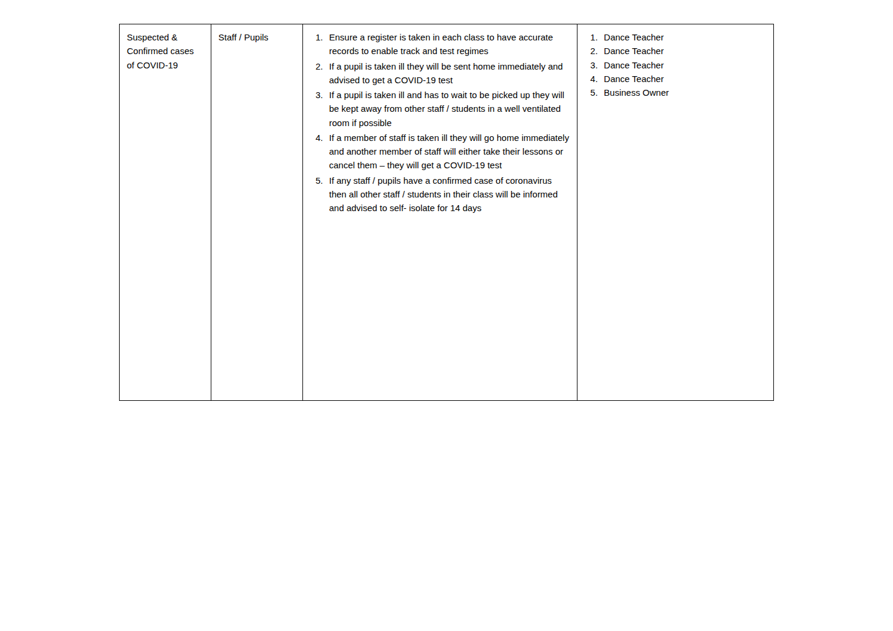| Suspected & Confirmed cases of COVID-19 | Staff / Pupils | Ensure a register is taken in each class to have accurate records to enable track and test regimes If a pupil is taken ill they will be sent home immediately and advised to get a COVID-19 test If a pupil is taken ill and has to wait to be picked up they will be kept away from other staff / students in a well ventilated room if possible If a member of staff is taken ill they will go home immediately and another member of staff will either take their lessons or cancel them – they will get a COVID-19 test If any staff / pupils have a confirmed case of coronavirus then all other staff / students in their class will be informed and advised to self- isolate for 14 days | Dance Teacher Dance Teacher Dance Teacher Dance Teacher Business Owner |